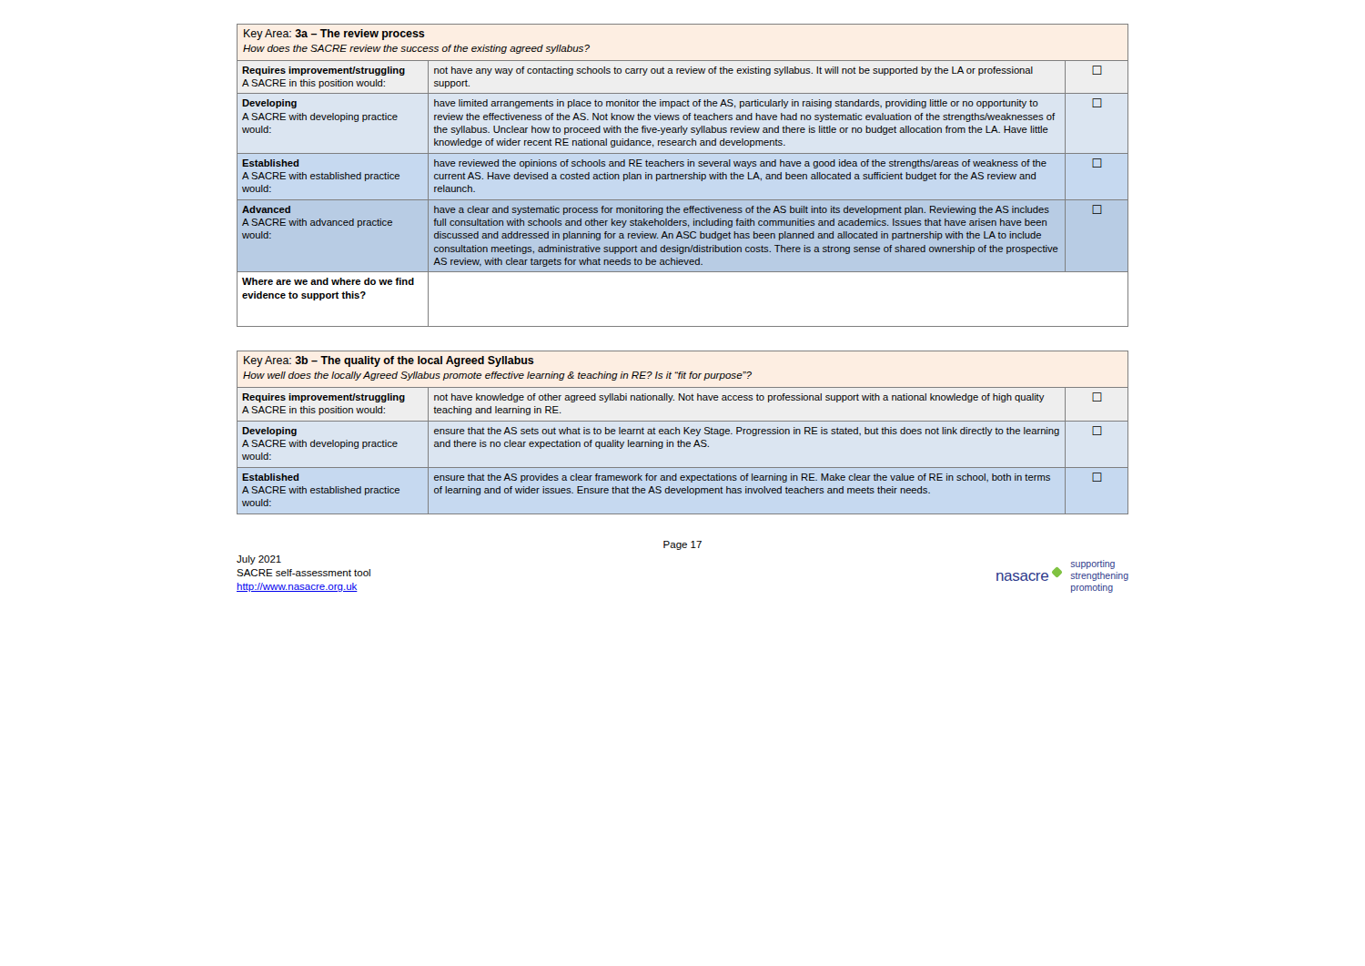| Key Area: 3a – The review process How does the SACRE review the success of the existing agreed syllabus? |
| Requires improvement/struggling A SACRE in this position would: | not have any way of contacting schools to carry out a review of the existing syllabus. It will not be supported by the LA or professional support. | ☐ |
| Developing A SACRE with developing practice would: | have limited arrangements in place to monitor the impact of the AS, particularly in raising standards, providing little or no opportunity to review the effectiveness of the AS. Not know the views of teachers and have had no systematic evaluation of the strengths/weaknesses of the syllabus. Unclear how to proceed with the five-yearly syllabus review and there is little or no budget allocation from the LA. Have little knowledge of wider recent RE national guidance, research and developments. | ☐ |
| Established A SACRE with established practice would: | have reviewed the opinions of schools and RE teachers in several ways and have a good idea of the strengths/areas of weakness of the current AS. Have devised a costed action plan in partnership with the LA, and been allocated a sufficient budget for the AS review and relaunch. | ☐ |
| Advanced A SACRE with advanced practice would: | have a clear and systematic process for monitoring the effectiveness of the AS built into its development plan. Reviewing the AS includes full consultation with schools and other key stakeholders, including faith communities and academics. Issues that have arisen have been discussed and addressed in planning for a review. An ASC budget has been planned and allocated in partnership with the LA to include consultation meetings, administrative support and design/distribution costs. There is a strong sense of shared ownership of the prospective AS review, with clear targets for what needs to be achieved. | ☐ |
| Where are we and where do we find evidence to support this? | |
| Key Area: 3b – The quality of the local Agreed Syllabus How well does the locally Agreed Syllabus promote effective learning & teaching in RE? Is it “fit for purpose”? |
| Requires improvement/struggling A SACRE in this position would: | not have knowledge of other agreed syllabi nationally. Not have access to professional support with a national knowledge of high quality teaching and learning in RE. | ☐ |
| Developing A SACRE with developing practice would: | ensure that the AS sets out what is to be learnt at each Key Stage. Progression in RE is stated, but this does not link directly to the learning and there is no clear expectation of quality learning in the AS. | ☐ |
| Established A SACRE with established practice would: | ensure that the AS provides a clear framework for and expectations of learning in RE. Make clear the value of RE in school, both in terms of learning and of wider issues. Ensure that the AS development has involved teachers and meets their needs. | ☐ |
Page 17
July 2021
SACRE self-assessment tool
http://www.nasacre.org.uk
nasacre
supporting
strengthening
promoting